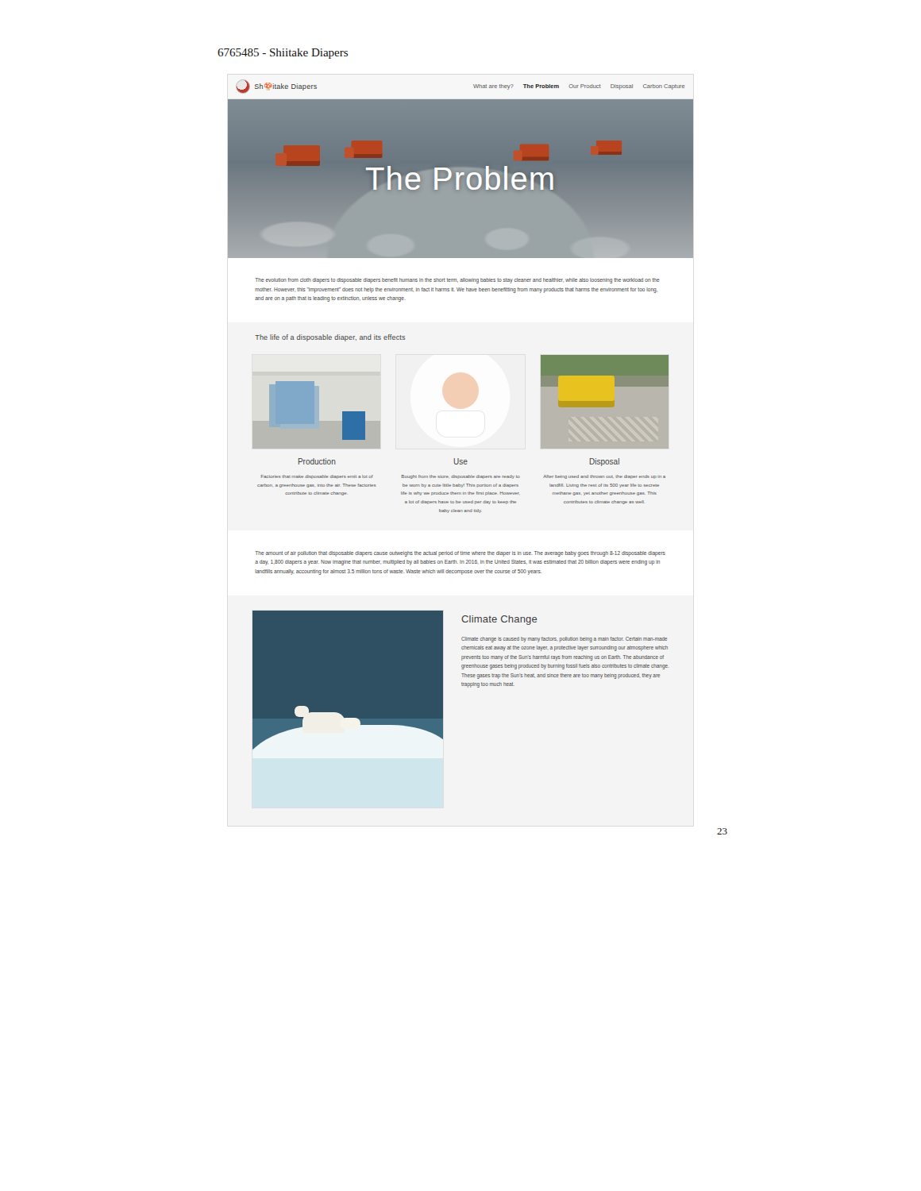6765485 - Shiitake Diapers
Sh🍄itake Diapers
What are they? The Problem Our Product Disposal Carbon Capture
The Problem
The evolution from cloth diapers to disposable diapers benefit humans in the short term, allowing babies to stay cleaner and healthier, while also loosening the workload on the mother. However, this "improvement" does not help the environment, in fact it harms it. We have been benefitting from many products that harms the environment for too long, and are on a path that is leading to extinction, unless we change.
The life of a disposable diaper, and its effects
Production
Factories that make disposable diapers emit a lot of carbon, a greenhouse gas, into the air. These factories contribute to climate change.
Use
Bought from the store, disposable diapers are ready to be worn by a cute little baby! This portion of a diapers life is why we produce them in the first place. However, a lot of diapers have to be used per day to keep the baby clean and tidy.
Disposal
After being used and thrown out, the diaper ends up in a landfill. Living the rest of its 500 year life to secrete methane gas, yet another greenhouse gas. This contributes to climate change as well.
The amount of air pollution that disposable diapers cause outweighs the actual period of time where the diaper is in use. The average baby goes through 8-12 disposable diapers a day, 1,800 diapers a year. Now imagine that number, multiplied by all babies on Earth. In 2016, in the United States, it was estimated that 20 billion diapers were ending up in landfills annually, accounting for almost 3.5 million tons of waste. Waste which will decompose over the course of 500 years.
Climate Change
Climate change is caused by many factors, pollution being a main factor. Certain man-made chemicals eat away at the ozone layer, a protective layer surrounding our atmosphere which prevents too many of the Sun's harmful rays from reaching us on Earth. The abundance of greenhouse gases being produced by burning fossil fuels also contributes to climate change. These gases trap the Sun's heat, and since there are too many being produced, they are trapping too much heat.
23